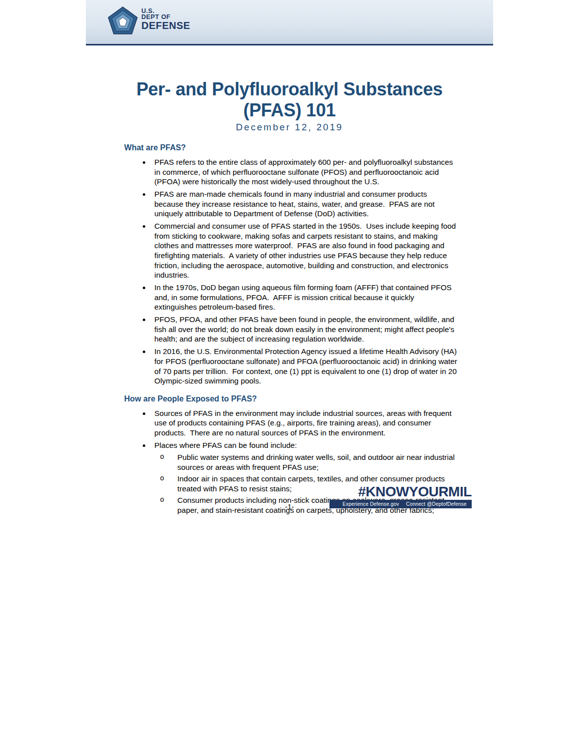U.S.
DEPT OF
DEFENSE
Per- and Polyfluoroalkyl Substances (PFAS) 101
December 12, 2019
What are PFAS?
PFAS refers to the entire class of approximately 600 per- and polyfluoroalkyl substances in commerce, of which perfluorooctane sulfonate (PFOS) and perfluorooctanoic acid (PFOA) were historically the most widely-used throughout the U.S.
PFAS are man-made chemicals found in many industrial and consumer products because they increase resistance to heat, stains, water, and grease. PFAS are not uniquely attributable to Department of Defense (DoD) activities.
Commercial and consumer use of PFAS started in the 1950s. Uses include keeping food from sticking to cookware, making sofas and carpets resistant to stains, and making clothes and mattresses more waterproof. PFAS are also found in food packaging and firefighting materials. A variety of other industries use PFAS because they help reduce friction, including the aerospace, automotive, building and construction, and electronics industries.
In the 1970s, DoD began using aqueous film forming foam (AFFF) that contained PFOS and, in some formulations, PFOA. AFFF is mission critical because it quickly extinguishes petroleum-based fires.
PFOS, PFOA, and other PFAS have been found in people, the environment, wildlife, and fish all over the world; do not break down easily in the environment; might affect people's health; and are the subject of increasing regulation worldwide.
In 2016, the U.S. Environmental Protection Agency issued a lifetime Health Advisory (HA) for PFOS (perfluorooctane sulfonate) and PFOA (perfluorooctanoic acid) in drinking water of 70 parts per trillion. For context, one (1) ppt is equivalent to one (1) drop of water in 20 Olympic-sized swimming pools.
How are People Exposed to PFAS?
Sources of PFAS in the environment may include industrial sources, areas with frequent use of products containing PFAS (e.g., airports, fire training areas), and consumer products. There are no natural sources of PFAS in the environment.
Places where PFAS can be found include:
Public water systems and drinking water wells, soil, and outdoor air near industrial sources or areas with frequent PFAS use;
Indoor air in spaces that contain carpets, textiles, and other consumer products treated with PFAS to resist stains;
Consumer products including non-stick coatings on cookware, grease-resistant paper, and stain-resistant coatings on carpets, upholstery, and other fabrics;
-1-
#KNOWYOURMIL
Experience Defense.gov Connect @DeptofDefense